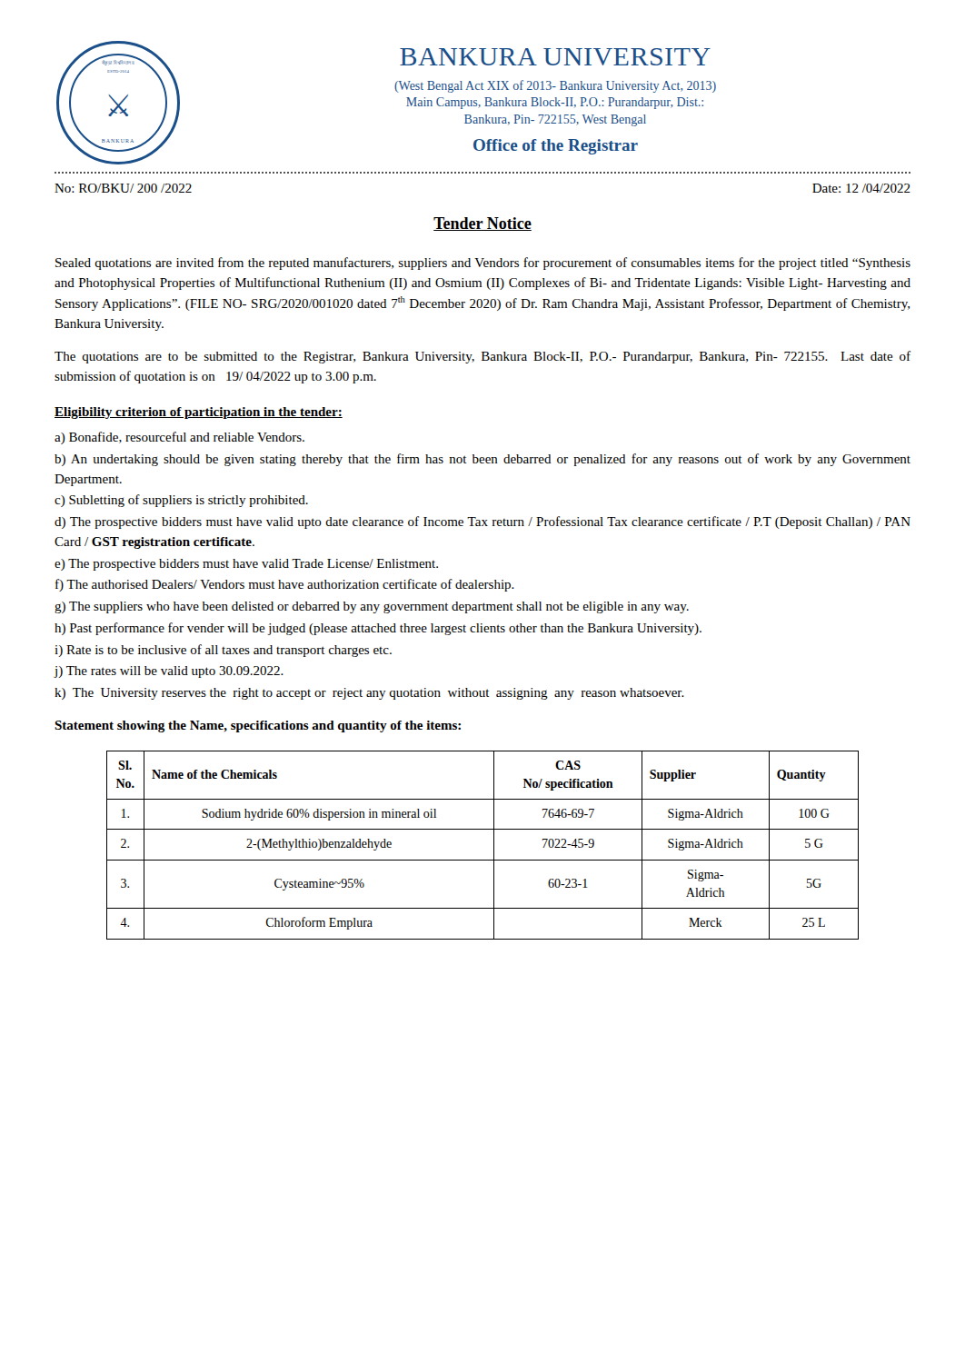বাঁকুড়া বিশ্ববিদ্যালয়
ESTD-2014
⚔
BANKURA
BANKURA UNIVERSITY
(West Bengal Act XIX of 2013- Bankura University Act, 2013)
Main Campus, Bankura Block-II, P.O.: Purandarpur, Dist.:
Bankura, Pin- 722155, West Bengal
Office of the Registrar
No: RO/BKU/ 200 /2022 Date: 12 /04/2022
Tender Notice
Sealed quotations are invited from the reputed manufacturers, suppliers and Vendors for procurement of consumables items for the project titled “Synthesis and Photophysical Properties of Multifunctional Ruthenium (II) and Osmium (II) Complexes of Bi- and Tridentate Ligands: Visible Light- Harvesting and Sensory Applications”. (FILE NO- SRG/2020/001020 dated 7th December 2020) of Dr. Ram Chandra Maji, Assistant Professor, Department of Chemistry, Bankura University.
The quotations are to be submitted to the Registrar, Bankura University, Bankura Block-II, P.O.- Purandarpur, Bankura, Pin- 722155. Last date of submission of quotation is on 19/ 04/2022 up to 3.00 p.m.
Eligibility criterion of participation in the tender:
a) Bonafide, resourceful and reliable Vendors.
b) An undertaking should be given stating thereby that the firm has not been debarred or penalized for any reasons out of work by any Government Department.
c) Subletting of suppliers is strictly prohibited.
d) The prospective bidders must have valid upto date clearance of Income Tax return / Professional Tax clearance certificate / P.T (Deposit Challan) / PAN Card / GST registration certificate.
e) The prospective bidders must have valid Trade License/ Enlistment.
f) The authorised Dealers/ Vendors must have authorization certificate of dealership.
g) The suppliers who have been delisted or debarred by any government department shall not be eligible in any way.
h) Past performance for vender will be judged (please attached three largest clients other than the Bankura University).
i) Rate is to be inclusive of all taxes and transport charges etc.
j) The rates will be valid upto 30.09.2022.
k) The University reserves the right to accept or reject any quotation without assigning any reason whatsoever.
Statement showing the Name, specifications and quantity of the items:
| Sl. No. | Name of the Chemicals | CAS No/ specification | Supplier | Quantity |
| --- | --- | --- | --- | --- |
| 1. | Sodium hydride 60% dispersion in mineral oil | 7646-69-7 | Sigma-Aldrich | 100 G |
| 2. | 2-(Methylthio)benzaldehyde | 7022-45-9 | Sigma-Aldrich | 5 G |
| 3. | Cysteamine~95% | 60-23-1 | Sigma- Aldrich | 5G |
| 4. | Chloroform Emplura | | Merck | 25 L |